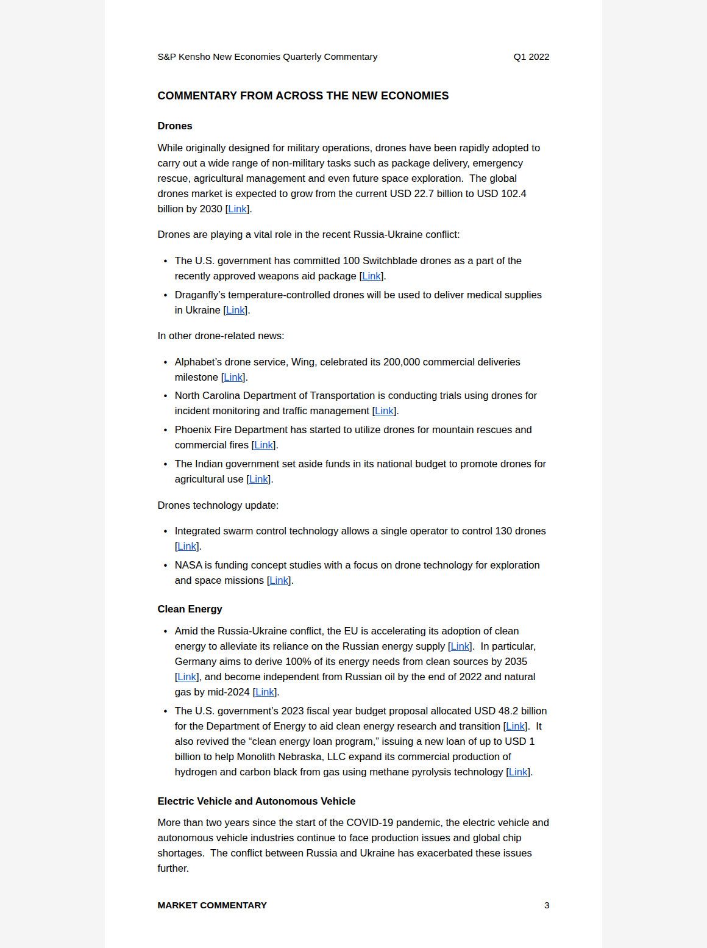S&P Kensho New Economies Quarterly Commentary Q1 2022
COMMENTARY FROM ACROSS THE NEW ECONOMIES
Drones
While originally designed for military operations, drones have been rapidly adopted to carry out a wide range of non-military tasks such as package delivery, emergency rescue, agricultural management and even future space exploration. The global drones market is expected to grow from the current USD 22.7 billion to USD 102.4 billion by 2030 [Link].
Drones are playing a vital role in the recent Russia-Ukraine conflict:
The U.S. government has committed 100 Switchblade drones as a part of the recently approved weapons aid package [Link].
Draganfly’s temperature-controlled drones will be used to deliver medical supplies in Ukraine [Link].
In other drone-related news:
Alphabet’s drone service, Wing, celebrated its 200,000 commercial deliveries milestone [Link].
North Carolina Department of Transportation is conducting trials using drones for incident monitoring and traffic management [Link].
Phoenix Fire Department has started to utilize drones for mountain rescues and commercial fires [Link].
The Indian government set aside funds in its national budget to promote drones for agricultural use [Link].
Drones technology update:
Integrated swarm control technology allows a single operator to control 130 drones [Link].
NASA is funding concept studies with a focus on drone technology for exploration and space missions [Link].
Clean Energy
Amid the Russia-Ukraine conflict, the EU is accelerating its adoption of clean energy to alleviate its reliance on the Russian energy supply [Link]. In particular, Germany aims to derive 100% of its energy needs from clean sources by 2035 [Link], and become independent from Russian oil by the end of 2022 and natural gas by mid-2024 [Link].
The U.S. government’s 2023 fiscal year budget proposal allocated USD 48.2 billion for the Department of Energy to aid clean energy research and transition [Link]. It also revived the “clean energy loan program,” issuing a new loan of up to USD 1 billion to help Monolith Nebraska, LLC expand its commercial production of hydrogen and carbon black from gas using methane pyrolysis technology [Link].
Electric Vehicle and Autonomous Vehicle
More than two years since the start of the COVID-19 pandemic, the electric vehicle and autonomous vehicle industries continue to face production issues and global chip shortages. The conflict between Russia and Ukraine has exacerbated these issues further.
MARKET COMMENTARY 3